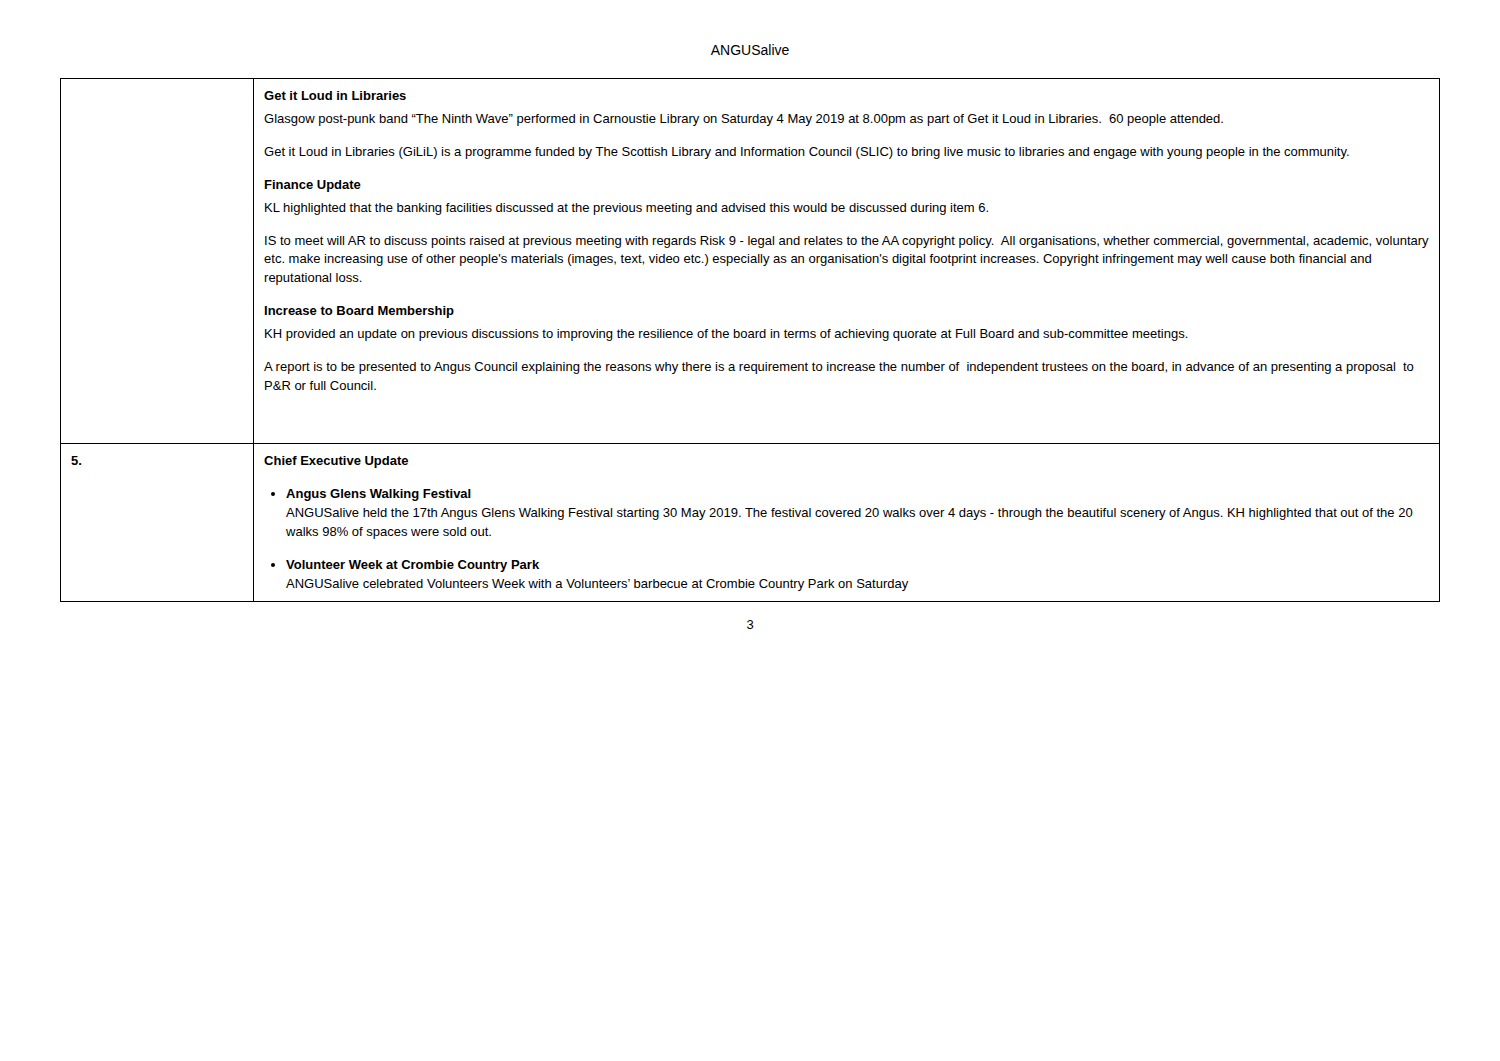ANGUSalive
| | Get it Loud in Libraries Glasgow post-punk band “The Ninth Wave” performed in Carnoustie Library on Saturday 4 May 2019 at 8.00pm as part of Get it Loud in Libraries. 60 people attended. Get it Loud in Libraries (GiLiL) is a programme funded by The Scottish Library and Information Council (SLIC) to bring live music to libraries and engage with young people in the community. Finance Update KL highlighted that the banking facilities discussed at the previous meeting and advised this would be discussed during item 6. IS to meet will AR to discuss points raised at previous meeting with regards Risk 9 - legal and relates to the AA copyright policy. All organisations, whether commercial, governmental, academic, voluntary etc. make increasing use of other people's materials (images, text, video etc.) especially as an organisation's digital footprint increases. Copyright infringement may well cause both financial and reputational loss. Increase to Board Membership KH provided an update on previous discussions to improving the resilience of the board in terms of achieving quorate at Full Board and sub-committee meetings. A report is to be presented to Angus Council explaining the reasons why there is a requirement to increase the number of independent trustees on the board, in advance of an presenting a proposal to P&R or full Council. |
| 5. | Chief Executive Update Angus Glens Walking Festival ANGUSalive held the 17th Angus Glens Walking Festival starting 30 May 2019. The festival covered 20 walks over 4 days - through the beautiful scenery of Angus. KH highlighted that out of the 20 walks 98% of spaces were sold out. Volunteer Week at Crombie Country Park ANGUSalive celebrated Volunteers Week with a Volunteers’ barbecue at Crombie Country Park on Saturday |
3